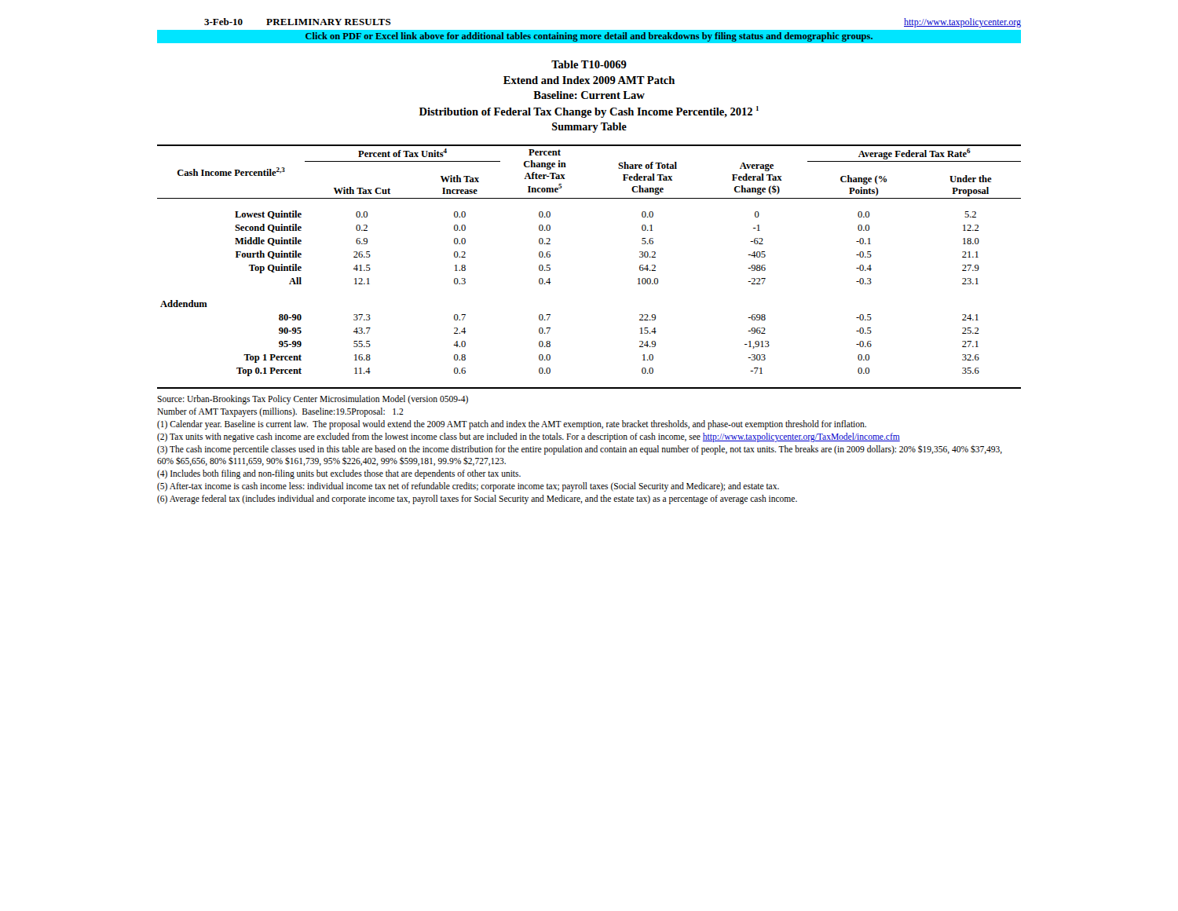3-Feb-10 PRELIMINARY RESULTS http://www.taxpolicycenter.org
Click on PDF or Excel link above for additional tables containing more detail and breakdowns by filing status and demographic groups.
Table T10-0069
Extend and Index 2009 AMT Patch
Baseline: Current Law
Distribution of Federal Tax Change by Cash Income Percentile, 2012 1
Summary Table
| Cash Income Percentile 2,3 | Percent of Tax Units 4 | Percent Change in After-Tax Income 5 | Share of Total Federal Tax Change | Average Federal Tax Change ($) | Average Federal Tax Rate 6 |
| --- | --- | --- | --- | --- | --- |
| With Tax Cut | With Tax Increase | Change (% Points) | Under the Proposal |
| Lowest Quintile | 0.0 | 0.0 | 0.0 | 0.0 | 0 | 0.0 | 5.2 |
| Second Quintile | 0.2 | 0.0 | 0.0 | 0.1 | -1 | 0.0 | 12.2 |
| Middle Quintile | 6.9 | 0.0 | 0.2 | 5.6 | -62 | -0.1 | 18.0 |
| Fourth Quintile | 26.5 | 0.2 | 0.6 | 30.2 | -405 | -0.5 | 21.1 |
| Top Quintile | 41.5 | 1.8 | 0.5 | 64.2 | -986 | -0.4 | 27.9 |
| All | 12.1 | 0.3 | 0.4 | 100.0 | -227 | -0.3 | 23.1 |
| Addendum | |
| 80-90 | 37.3 | 0.7 | 0.7 | 22.9 | -698 | -0.5 | 24.1 |
| 90-95 | 43.7 | 2.4 | 0.7 | 15.4 | -962 | -0.5 | 25.2 |
| 95-99 | 55.5 | 4.0 | 0.8 | 24.9 | -1,913 | -0.6 | 27.1 |
| Top 1 Percent | 16.8 | 0.8 | 0.0 | 1.0 | -303 | 0.0 | 32.6 |
| Top 0.1 Percent | 11.4 | 0.6 | 0.0 | 0.0 | -71 | 0.0 | 35.6 |
Source: Urban-Brookings Tax Policy Center Microsimulation Model (version 0509-4)
Number of AMT Taxpayers (millions). Baseline: 19.5 Proposal: 1.2
(1) Calendar year. Baseline is current law. The proposal would extend the 2009 AMT patch and index the AMT exemption, rate bracket thresholds, and phase-out exemption threshold for inflation.
(2) Tax units with negative cash income are excluded from the lowest income class but are included in the totals. For a description of cash income, see http://www.taxpolicycenter.org/TaxModel/income.cfm
(3) The cash income percentile classes used in this table are based on the income distribution for the entire population and contain an equal number of people, not tax units. The breaks are (in 2009 dollars): 20% $19,356, 40% $37,493, 60% $65,656, 80% $111,659, 90% $161,739, 95% $226,402, 99% $599,181, 99.9% $2,727,123.
(4) Includes both filing and non-filing units but excludes those that are dependents of other tax units.
(5) After-tax income is cash income less: individual income tax net of refundable credits; corporate income tax; payroll taxes (Social Security and Medicare); and estate tax.
(6) Average federal tax (includes individual and corporate income tax, payroll taxes for Social Security and Medicare, and the estate tax) as a percentage of average cash income.